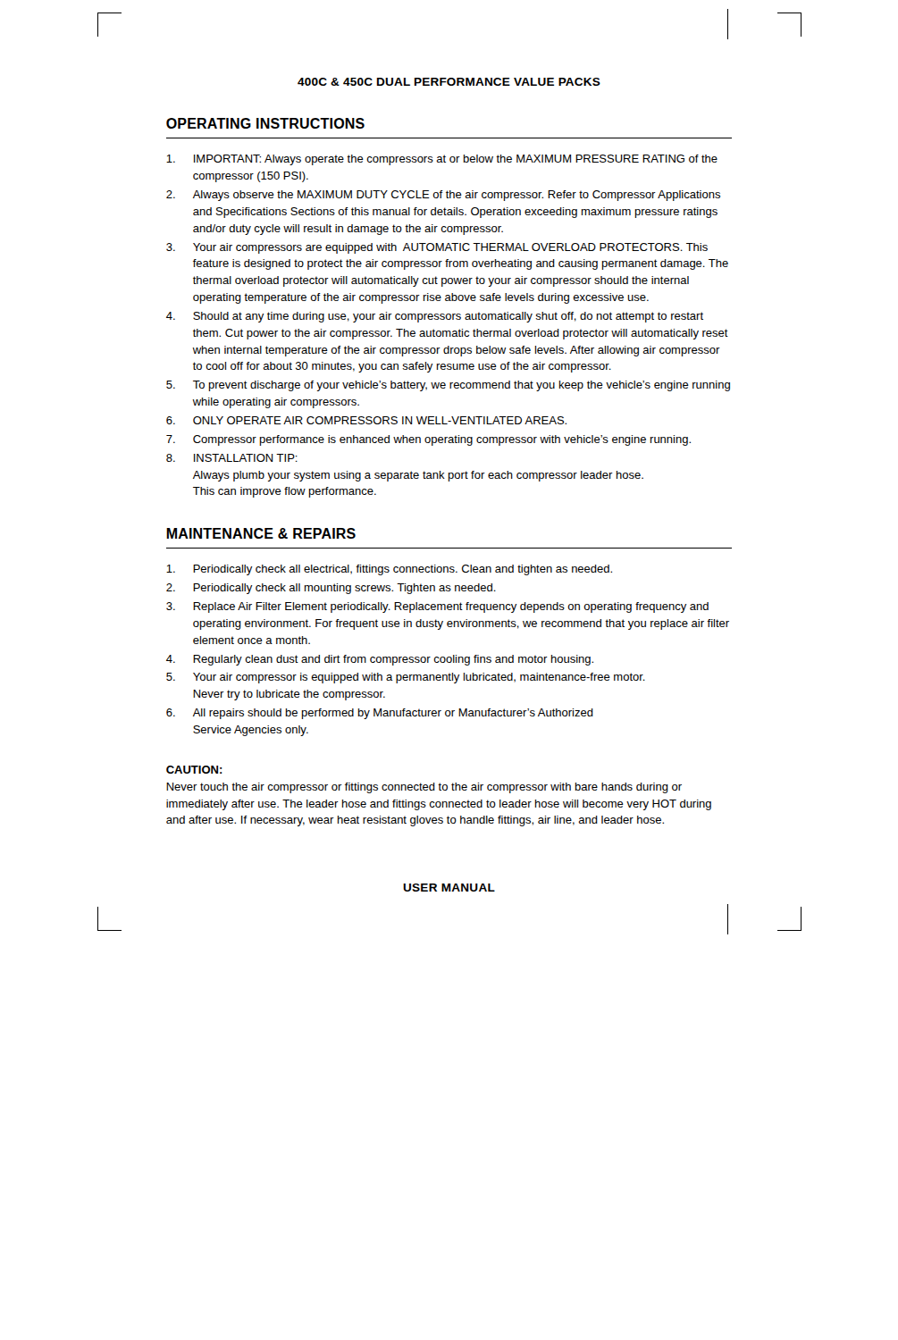400C & 450C DUAL PERFORMANCE VALUE PACKS
OPERATING INSTRUCTIONS
IMPORTANT: Always operate the compressors at or below the MAXIMUM PRESSURE RATING of the compressor (150 PSI).
Always observe the MAXIMUM DUTY CYCLE of the air compressor. Refer to Compressor Applications and Specifications Sections of this manual for details. Operation exceeding maximum pressure ratings and/or duty cycle will result in damage to the air compressor.
Your air compressors are equipped with AUTOMATIC THERMAL OVERLOAD PROTECTORS. This feature is designed to protect the air compressor from overheating and causing permanent damage. The thermal overload protector will automatically cut power to your air compressor should the internal operating temperature of the air compressor rise above safe levels during excessive use.
Should at any time during use, your air compressors automatically shut off, do not attempt to restart them. Cut power to the air compressor. The automatic thermal overload protector will automatically reset when internal temperature of the air compressor drops below safe levels. After allowing air compressor to cool off for about 30 minutes, you can safely resume use of the air compressor.
To prevent discharge of your vehicle’s battery, we recommend that you keep the vehicle’s engine running while operating air compressors.
ONLY OPERATE AIR COMPRESSORS IN WELL-VENTILATED AREAS.
Compressor performance is enhanced when operating compressor with vehicle’s engine running.
INSTALLATION TIP:
Always plumb your system using a separate tank port for each compressor leader hose.
This can improve flow performance.
MAINTENANCE & REPAIRS
Periodically check all electrical, fittings connections. Clean and tighten as needed.
Periodically check all mounting screws. Tighten as needed.
Replace Air Filter Element periodically. Replacement frequency depends on operating frequency and operating environment. For frequent use in dusty environments, we recommend that you replace air filter element once a month.
Regularly clean dust and dirt from compressor cooling fins and motor housing.
Your air compressor is equipped with a permanently lubricated, maintenance-free motor.
Never try to lubricate the compressor.
All repairs should be performed by Manufacturer or Manufacturer’s Authorized
Service Agencies only.
CAUTION:
Never touch the air compressor or fittings connected to the air compressor with bare hands during or immediately after use. The leader hose and fittings connected to leader hose will become very HOT during and after use. If necessary, wear heat resistant gloves to handle fittings, air line, and leader hose.
USER MANUAL